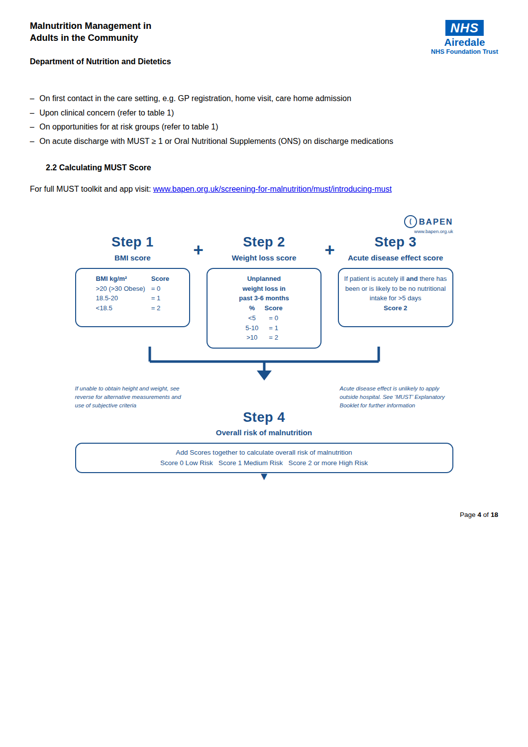Malnutrition Management in
Adults in the Community
Department of Nutrition and Dietetics
NHS
Airedale
NHS Foundation Trust
On first contact in the care setting, e.g. GP registration, home visit, care home admission
Upon clinical concern (refer to table 1)
On opportunities for at risk groups (refer to table 1)
On acute discharge with MUST ≥ 1 or Oral Nutritional Supplements (ONS) on discharge medications
2.2 Calculating MUST Score
For full MUST toolkit and app visit: www.bapen.org.uk/screening-for-malnutrition/must/introducing-must
(BAPEN www.bapen.org.uk
Step 1
BMI score
| BMI kg/m² | Score |
| >20 (>30 Obese) | = 0 |
| 18.5-20 | = 1 |
| <18.5 | = 2 |
+
Step 2
Weight loss score
Unplanned
weight loss in
past 3-6 months
| % | Score |
| <5 | = 0 |
| 5-10 | = 1 |
| >10 | = 2 |
+
Step 3
Acute disease effect score
If patient is acutely ill and there has been or is likely to be no nutritional intake for >5 days
Score 2
If unable to obtain height and weight, see reverse for alternative measurements and use of subjective criteria
Acute disease effect is unlikely to apply outside hospital. See ‘MUST’ Explanatory Booklet for further information
Step 4
Overall risk of malnutrition
Add Scores together to calculate overall risk of malnutrition
Score 0 Low Risk Score 1 Medium Risk Score 2 or more High Risk
▼
Page 4 of 18